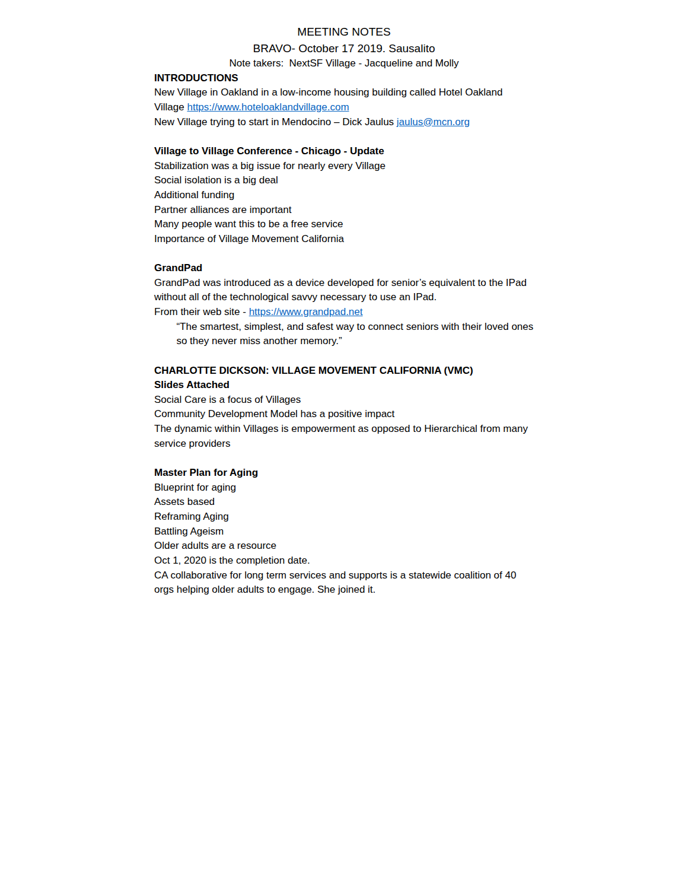MEETING NOTES
BRAVO- October 17 2019. Sausalito
Note takers: NextSF Village - Jacqueline and Molly
INTRODUCTIONS
New Village in Oakland in a low-income housing building called Hotel Oakland Village https://www.hoteloaklandvillage.com
New Village trying to start in Mendocino – Dick Jaulus jaulus@mcn.org
Village to Village Conference - Chicago - Update
Stabilization was a big issue for nearly every Village
Social isolation is a big deal
Additional funding
Partner alliances are important
Many people want this to be a free service
Importance of Village Movement California
GrandPad
GrandPad was introduced as a device developed for senior’s equivalent to the IPad without all of the technological savvy necessary to use an IPad.
From their web site - https://www.grandpad.net
“The smartest, simplest, and safest way to connect seniors with their loved ones so they never miss another memory.”
CHARLOTTE DICKSON: VILLAGE MOVEMENT CALIFORNIA (VMC)
Slides Attached
Social Care is a focus of Villages
Community Development Model has a positive impact
The dynamic within Villages is empowerment as opposed to Hierarchical from many service providers
Master Plan for Aging
Blueprint for aging
Assets based
Reframing Aging
Battling Ageism
Older adults are a resource
Oct 1, 2020 is the completion date.
CA collaborative for long term services and supports is a statewide coalition of 40 orgs helping older adults to engage. She joined it.